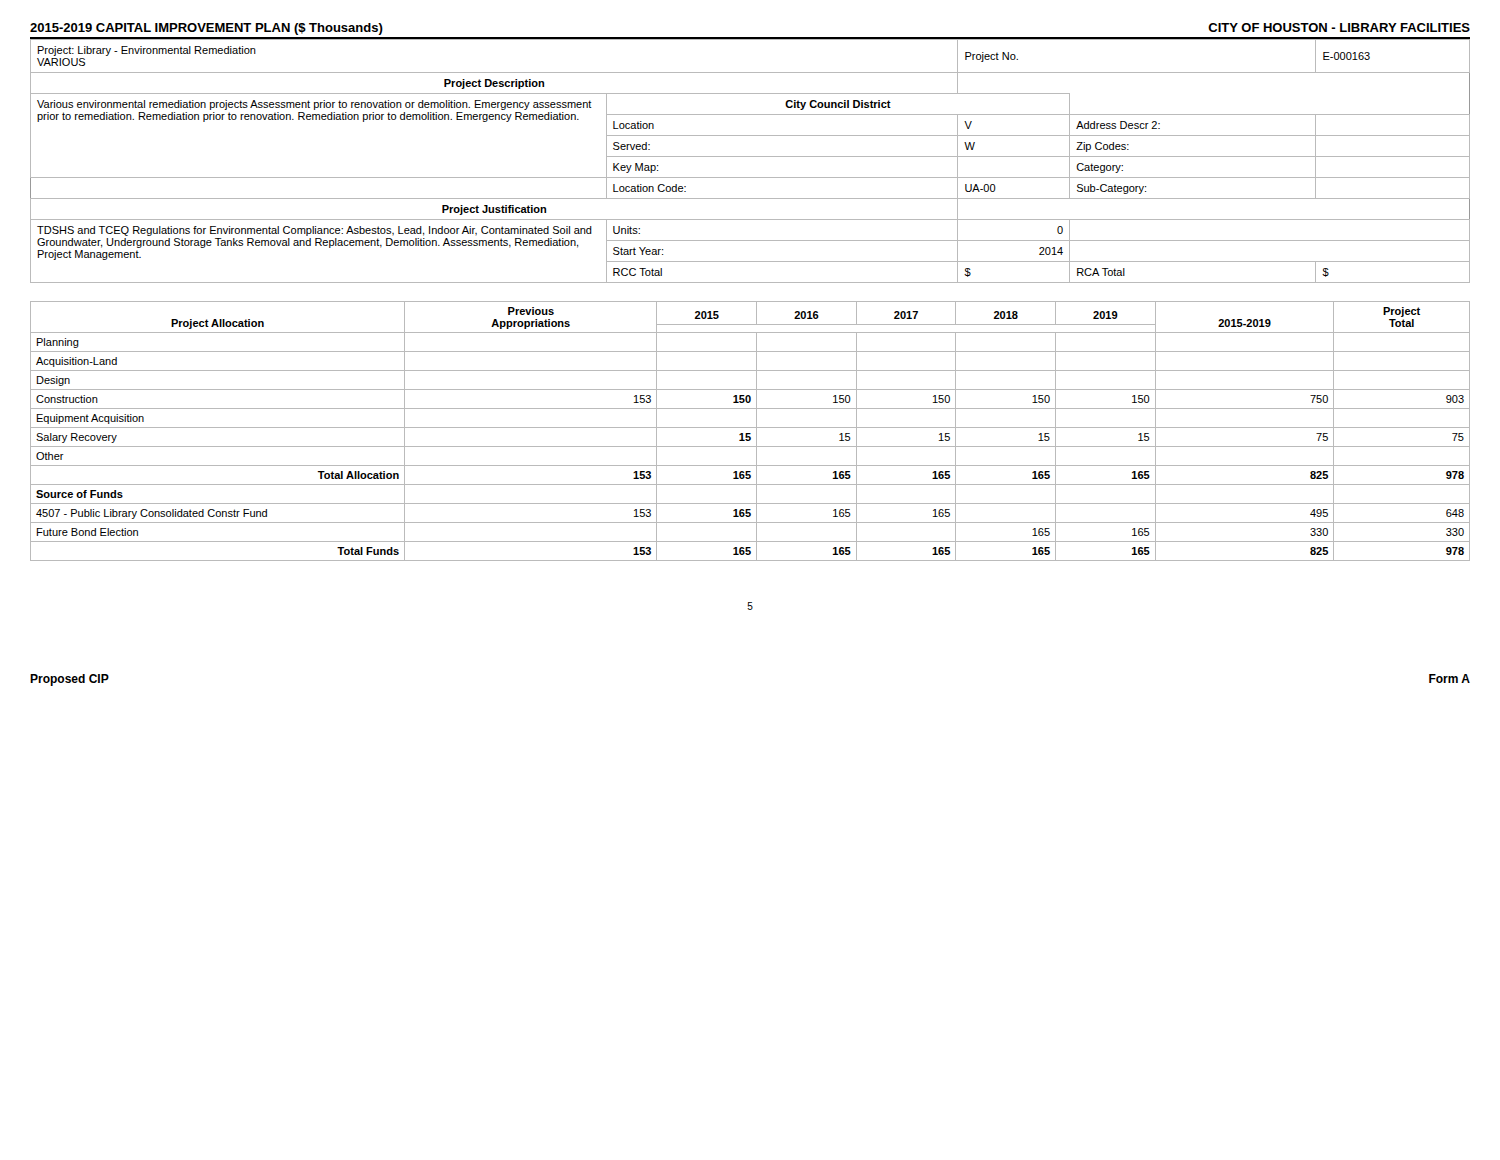2015-2019 CAPITAL IMPROVEMENT PLAN ($ Thousands)
CITY OF HOUSTON - LIBRARY FACILITIES
| Project: Library - Environmental Remediation VARIOUS | Project No. | E-000163 |
| Project Description | |
| Various environmental remediation projects Assessment prior to renovation or demolition. Emergency assessment prior to remediation. Remediation prior to renovation. Remediation prior to demolition. Emergency Remediation. | City Council District | |
| Location | V | Address Descr 2: | |
| Served: | W | Zip Codes: | |
| Key Map: | | Category: | |
| | Location Code: | UA-00 | Sub-Category: | |
| Project Justification | |
| TDSHS and TCEQ Regulations for Environmental Compliance: Asbestos, Lead, Indoor Air, Contaminated Soil and Groundwater, Underground Storage Tanks Removal and Replacement, Demolition. Assessments, Remediation, Project Management. | Units: | 0 | |
| Start Year: | 2014 | |
| RCC Total | $ | RCA Total | $ |
| Project Allocation | Previous Appropriations | 2015 | 2016 | 2017 | 2018 | 2019 | 2015-2019 | Project Total |
| --- | --- | --- | --- | --- | --- | --- | --- | --- |
| Planning | | | | | | | | |
| Acquisition-Land | | | | | | | | |
| Design | | | | | | | | |
| Construction | 153 | 150 | 150 | 150 | 150 | 150 | 750 | 903 |
| Equipment Acquisition | | | | | | | | |
| Salary Recovery | | 15 | 15 | 15 | 15 | 15 | 75 | 75 |
| Other | | | | | | | | |
| Total Allocation | 153 | 165 | 165 | 165 | 165 | 165 | 825 | 978 |
| Source of Funds | | | | | | | | |
| 4507 - Public Library Consolidated Constr Fund | 153 | 165 | 165 | 165 | | | 495 | 648 |
| Future Bond Election | | | | | 165 | 165 | 330 | 330 |
| Total Funds | 153 | 165 | 165 | 165 | 165 | 165 | 825 | 978 |
5
Proposed CIP
Form A